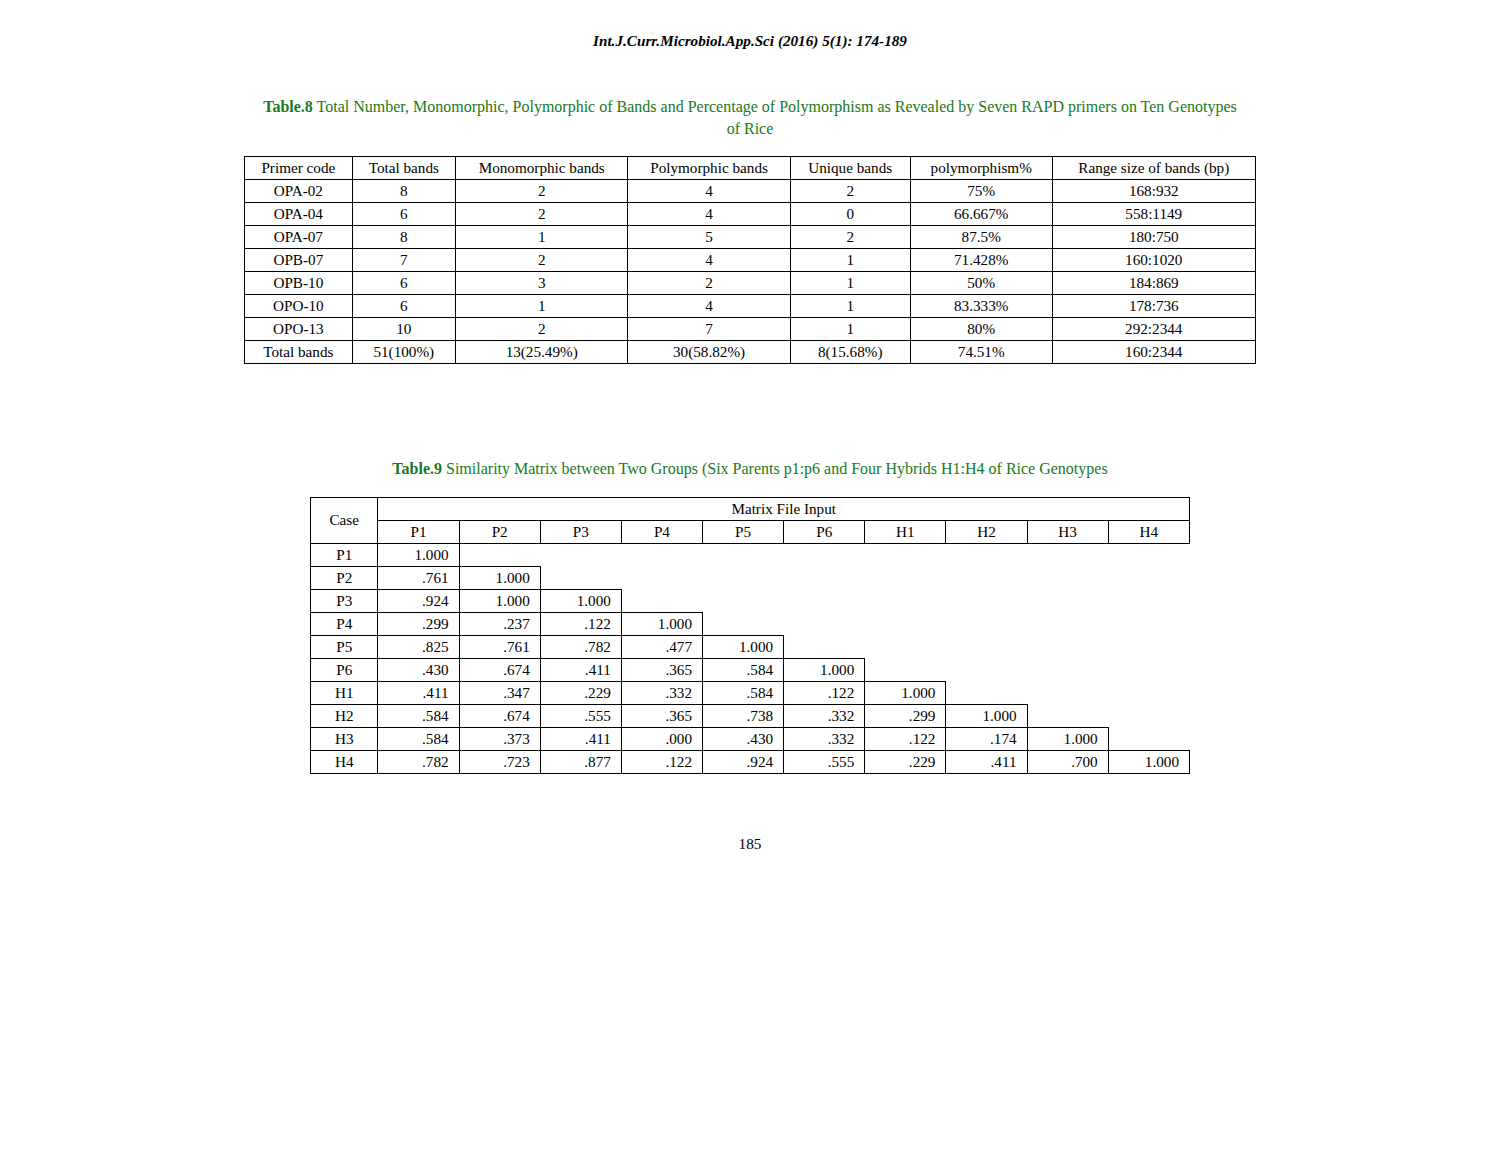Int.J.Curr.Microbiol.App.Sci (2016) 5(1): 174-189
Table.8 Total Number, Monomorphic, Polymorphic of Bands and Percentage of Polymorphism as Revealed by Seven RAPD primers on Ten Genotypes of Rice
| Primer code | Total bands | Monomorphic bands | Polymorphic bands | Unique bands | polymorphism% | Range size of bands (bp) |
| --- | --- | --- | --- | --- | --- | --- |
| OPA-02 | 8 | 2 | 4 | 2 | 75% | 168:932 |
| OPA-04 | 6 | 2 | 4 | 0 | 66.667% | 558:1149 |
| OPA-07 | 8 | 1 | 5 | 2 | 87.5% | 180:750 |
| OPB-07 | 7 | 2 | 4 | 1 | 71.428% | 160:1020 |
| OPB-10 | 6 | 3 | 2 | 1 | 50% | 184:869 |
| OPO-10 | 6 | 1 | 4 | 1 | 83.333% | 178:736 |
| OPO-13 | 10 | 2 | 7 | 1 | 80% | 292:2344 |
| Total bands | 51(100%) | 13(25.49%) | 30(58.82%) | 8(15.68%) | 74.51% | 160:2344 |
Table.9 Similarity Matrix between Two Groups (Six Parents p1:p6 and Four Hybrids H1:H4 of Rice Genotypes
| Case | Matrix File Input |
| --- | --- |
| P1 | P2 | P3 | P4 | P5 | P6 | H1 | H2 | H3 | H4 |
| P1 | 1.000 | | | | | | | | | |
| P2 | .761 | 1.000 | | | | | | | | |
| P3 | .924 | 1.000 | 1.000 | | | | | | | |
| P4 | .299 | .237 | .122 | 1.000 | | | | | | |
| P5 | .825 | .761 | .782 | .477 | 1.000 | | | | | |
| P6 | .430 | .674 | .411 | .365 | .584 | 1.000 | | | | |
| H1 | .411 | .347 | .229 | .332 | .584 | .122 | 1.000 | | | |
| H2 | .584 | .674 | .555 | .365 | .738 | .332 | .299 | 1.000 | | |
| H3 | .584 | .373 | .411 | .000 | .430 | .332 | .122 | .174 | 1.000 | |
| H4 | .782 | .723 | .877 | .122 | .924 | .555 | .229 | .411 | .700 | 1.000 |
185